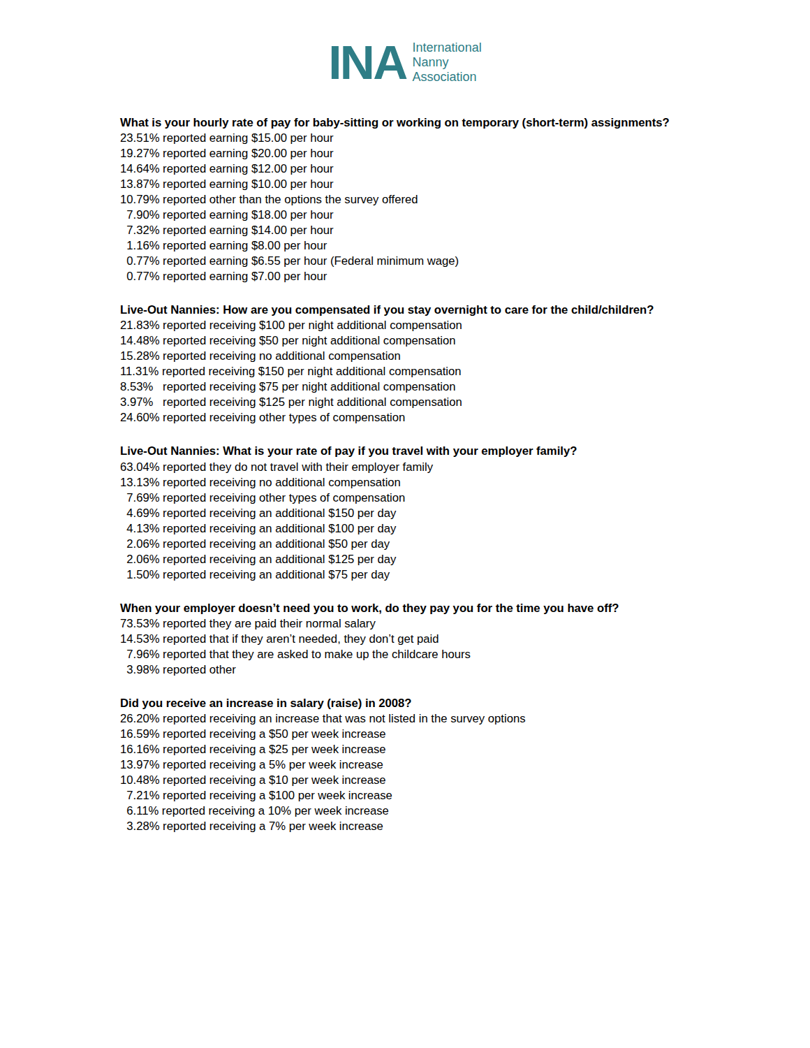INA International
Nanny
Association
What is your hourly rate of pay for baby-sitting or working on temporary (short-term) assignments?
23.51% reported earning $15.00 per hour
19.27% reported earning $20.00 per hour
14.64% reported earning $12.00 per hour
13.87% reported earning $10.00 per hour
10.79% reported other than the options the survey offered
7.90% reported earning $18.00 per hour
7.32% reported earning $14.00 per hour
1.16% reported earning $8.00 per hour
0.77% reported earning $6.55 per hour (Federal minimum wage)
0.77% reported earning $7.00 per hour
Live-Out Nannies: How are you compensated if you stay overnight to care for the child/children?
21.83% reported receiving $100 per night additional compensation
14.48% reported receiving $50 per night additional compensation
15.28% reported receiving no additional compensation
11.31% reported receiving $150 per night additional compensation
8.53% reported receiving $75 per night additional compensation
3.97% reported receiving $125 per night additional compensation
24.60% reported receiving other types of compensation
Live-Out Nannies: What is your rate of pay if you travel with your employer family?
63.04% reported they do not travel with their employer family
13.13% reported receiving no additional compensation
7.69% reported receiving other types of compensation
4.69% reported receiving an additional $150 per day
4.13% reported receiving an additional $100 per day
2.06% reported receiving an additional $50 per day
2.06% reported receiving an additional $125 per day
1.50% reported receiving an additional $75 per day
When your employer doesn’t need you to work, do they pay you for the time you have off?
73.53% reported they are paid their normal salary
14.53% reported that if they aren’t needed, they don’t get paid
7.96% reported that they are asked to make up the childcare hours
3.98% reported other
Did you receive an increase in salary (raise) in 2008?
26.20% reported receiving an increase that was not listed in the survey options
16.59% reported receiving a $50 per week increase
16.16% reported receiving a $25 per week increase
13.97% reported receiving a 5% per week increase
10.48% reported receiving a $10 per week increase
7.21% reported receiving a $100 per week increase
6.11% reported receiving a 10% per week increase
3.28% reported receiving a 7% per week increase